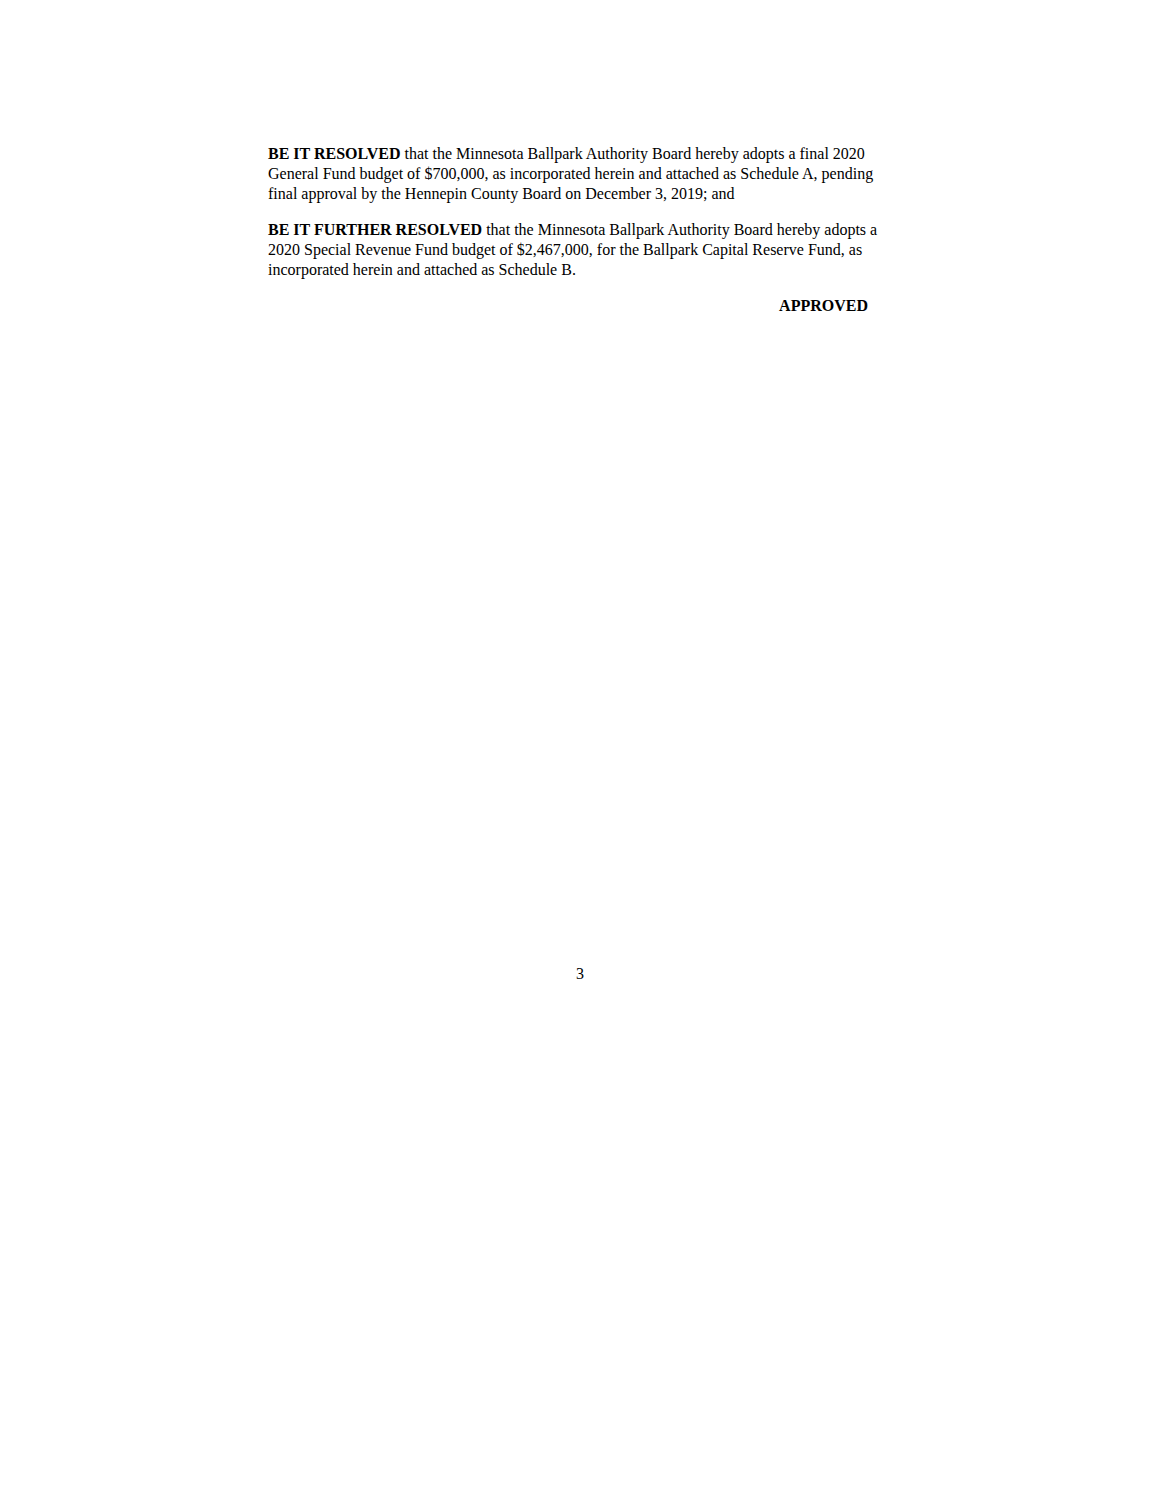BE IT RESOLVED that the Minnesota Ballpark Authority Board hereby adopts a final 2020 General Fund budget of $700,000, as incorporated herein and attached as Schedule A, pending final approval by the Hennepin County Board on December 3, 2019; and
BE IT FURTHER RESOLVED that the Minnesota Ballpark Authority Board hereby adopts a 2020 Special Revenue Fund budget of $2,467,000, for the Ballpark Capital Reserve Fund, as incorporated herein and attached as Schedule B.
APPROVED
3